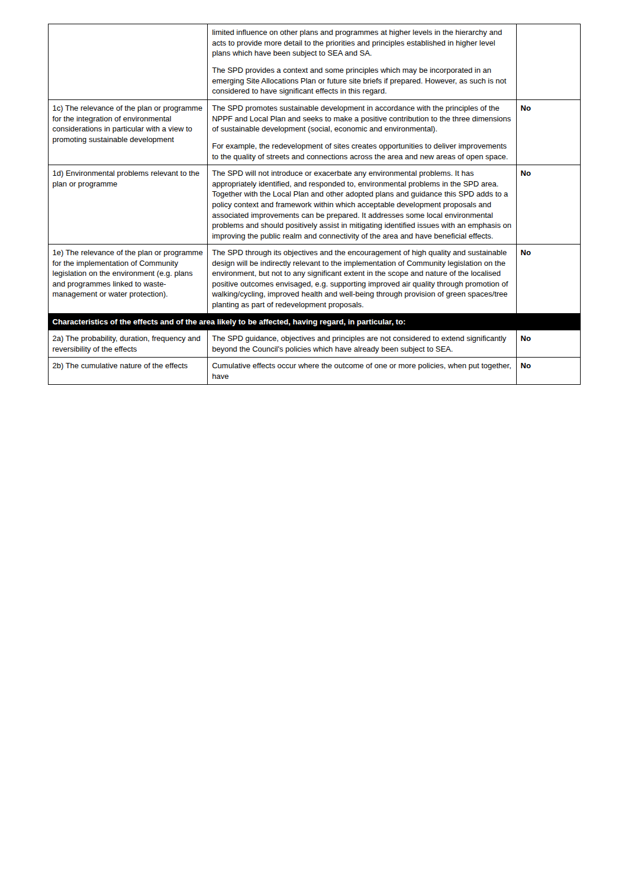| | limited influence on other plans and programmes at higher levels in the hierarchy and acts to provide more detail to the priorities and principles established in higher level plans which have been subject to SEA and SA. The SPD provides a context and some principles which may be incorporated in an emerging Site Allocations Plan or future site briefs if prepared. However, as such is not considered to have significant effects in this regard. | |
| 1c) The relevance of the plan or programme for the integration of environmental considerations in particular with a view to promoting sustainable development | The SPD promotes sustainable development in accordance with the principles of the NPPF and Local Plan and seeks to make a positive contribution to the three dimensions of sustainable development (social, economic and environmental). For example, the redevelopment of sites creates opportunities to deliver improvements to the quality of streets and connections across the area and new areas of open space. | No |
| 1d) Environmental problems relevant to the plan or programme | The SPD will not introduce or exacerbate any environmental problems. It has appropriately identified, and responded to, environmental problems in the SPD area. Together with the Local Plan and other adopted plans and guidance this SPD adds to a policy context and framework within which acceptable development proposals and associated improvements can be prepared. It addresses some local environmental problems and should positively assist in mitigating identified issues with an emphasis on improving the public realm and connectivity of the area and have beneficial effects. | No |
| 1e) The relevance of the plan or programme for the implementation of Community legislation on the environment (e.g. plans and programmes linked to waste-management or water protection). | The SPD through its objectives and the encouragement of high quality and sustainable design will be indirectly relevant to the implementation of Community legislation on the environment, but not to any significant extent in the scope and nature of the localised positive outcomes envisaged, e.g. supporting improved air quality through promotion of walking/cycling, improved health and well-being through provision of green spaces/tree planting as part of redevelopment proposals. | No |
| Characteristics of the effects and of the area likely to be affected, having regard, in particular, to: |
| 2a) The probability, duration, frequency and reversibility of the effects | The SPD guidance, objectives and principles are not considered to extend significantly beyond the Council's policies which have already been subject to SEA. | No |
| 2b) The cumulative nature of the effects | Cumulative effects occur where the outcome of one or more policies, when put together, have | No |